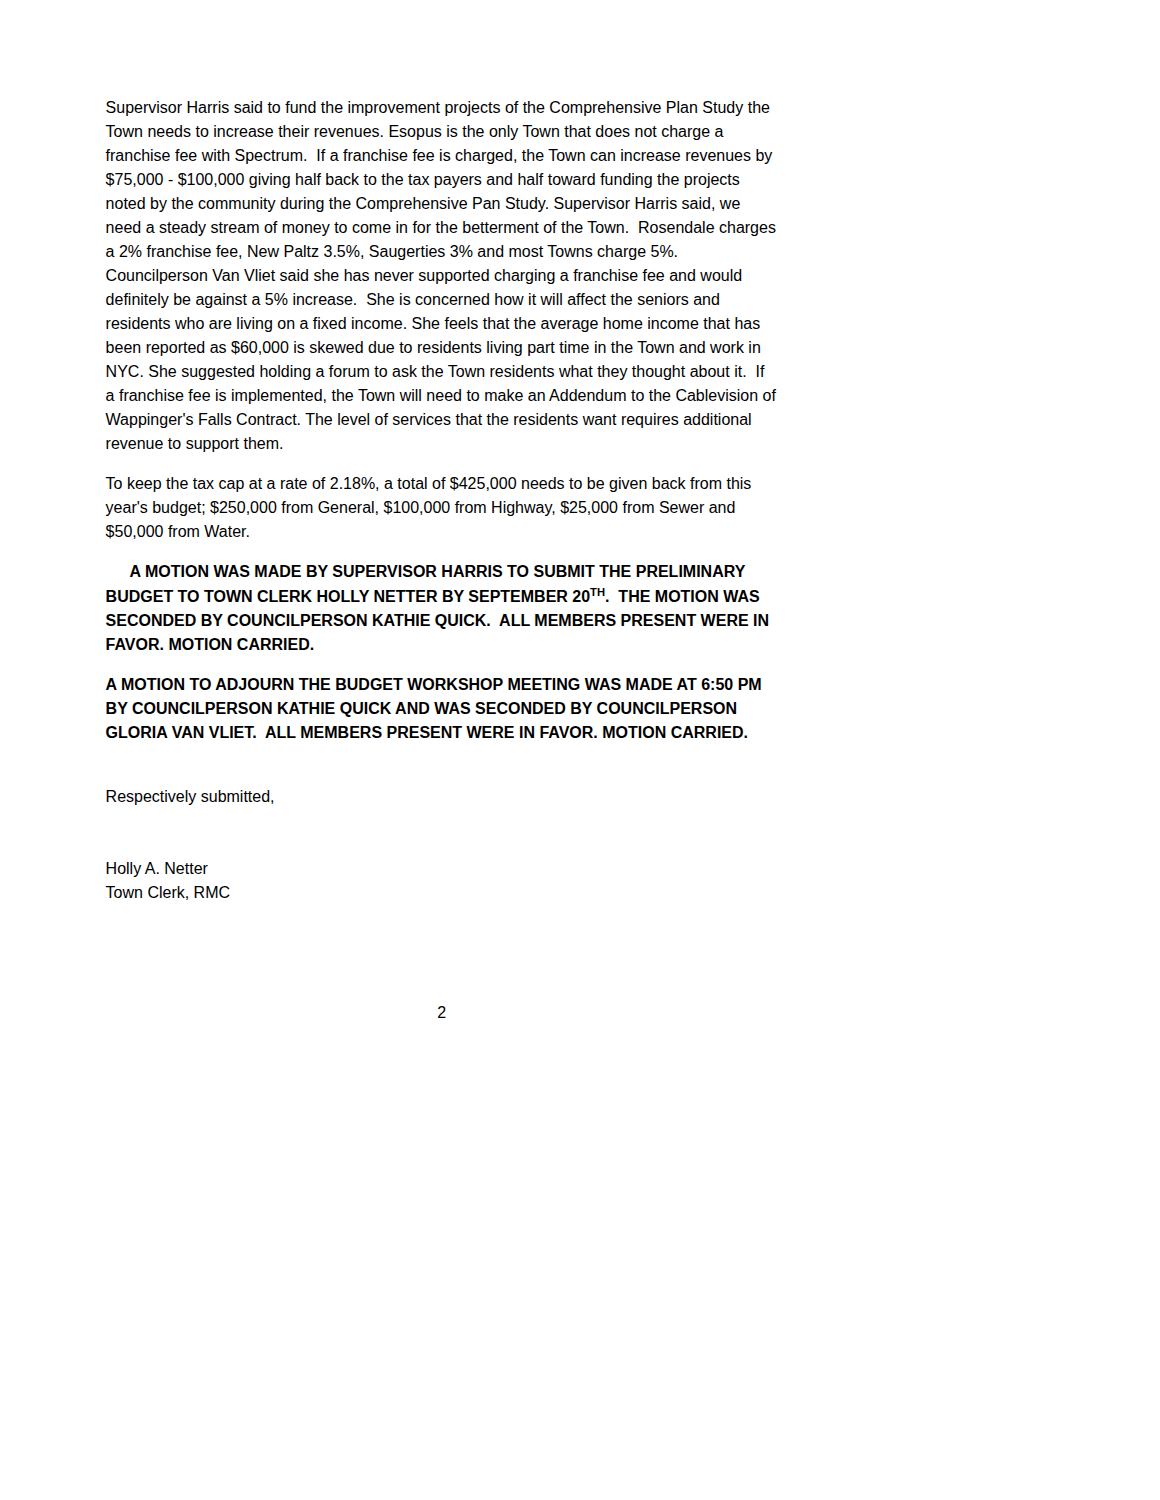Supervisor Harris said to fund the improvement projects of the Comprehensive Plan Study the Town needs to increase their revenues. Esopus is the only Town that does not charge a franchise fee with Spectrum. If a franchise fee is charged, the Town can increase revenues by $75,000 - $100,000 giving half back to the tax payers and half toward funding the projects noted by the community during the Comprehensive Pan Study. Supervisor Harris said, we need a steady stream of money to come in for the betterment of the Town. Rosendale charges a 2% franchise fee, New Paltz 3.5%, Saugerties 3% and most Towns charge 5%. Councilperson Van Vliet said she has never supported charging a franchise fee and would definitely be against a 5% increase. She is concerned how it will affect the seniors and residents who are living on a fixed income. She feels that the average home income that has been reported as $60,000 is skewed due to residents living part time in the Town and work in NYC. She suggested holding a forum to ask the Town residents what they thought about it. If a franchise fee is implemented, the Town will need to make an Addendum to the Cablevision of Wappinger's Falls Contract. The level of services that the residents want requires additional revenue to support them.
To keep the tax cap at a rate of 2.18%, a total of $425,000 needs to be given back from this year's budget; $250,000 from General, $100,000 from Highway, $25,000 from Sewer and $50,000 from Water.
A MOTION WAS MADE BY SUPERVISOR HARRIS TO SUBMIT THE PRELIMINARY BUDGET TO TOWN CLERK HOLLY NETTER BY SEPTEMBER 20TH. THE MOTION WAS SECONDED BY COUNCILPERSON KATHIE QUICK. ALL MEMBERS PRESENT WERE IN FAVOR. MOTION CARRIED.
A MOTION TO ADJOURN THE BUDGET WORKSHOP MEETING WAS MADE AT 6:50 PM BY COUNCILPERSON KATHIE QUICK AND WAS SECONDED BY COUNCILPERSON GLORIA VAN VLIET. ALL MEMBERS PRESENT WERE IN FAVOR. MOTION CARRIED.
Respectively submitted,
Holly A. Netter
Town Clerk, RMC
2